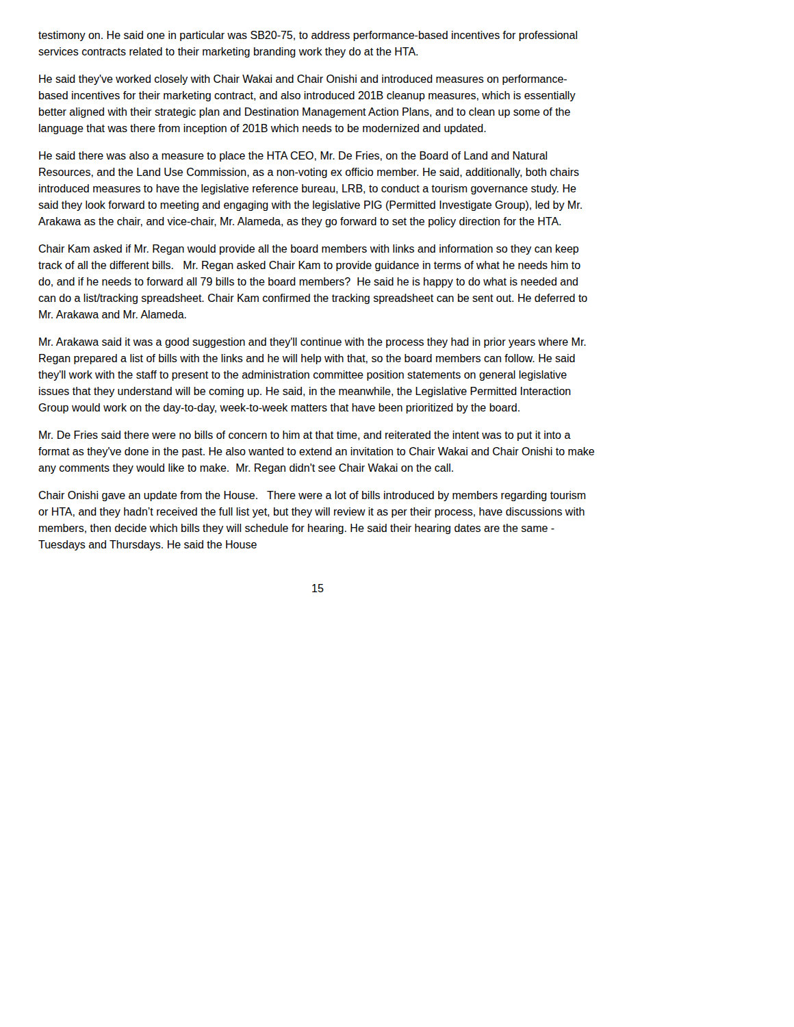testimony on. He said one in particular was SB20-75, to address performance-based incentives for professional services contracts related to their marketing branding work they do at the HTA.
He said they've worked closely with Chair Wakai and Chair Onishi and introduced measures on performance-based incentives for their marketing contract, and also introduced 201B cleanup measures, which is essentially better aligned with their strategic plan and Destination Management Action Plans, and to clean up some of the language that was there from inception of 201B which needs to be modernized and updated.
He said there was also a measure to place the HTA CEO, Mr. De Fries, on the Board of Land and Natural Resources, and the Land Use Commission, as a non-voting ex officio member. He said, additionally, both chairs introduced measures to have the legislative reference bureau, LRB, to conduct a tourism governance study. He said they look forward to meeting and engaging with the legislative PIG (Permitted Investigate Group), led by Mr. Arakawa as the chair, and vice-chair, Mr. Alameda, as they go forward to set the policy direction for the HTA.
Chair Kam asked if Mr. Regan would provide all the board members with links and information so they can keep track of all the different bills. Mr. Regan asked Chair Kam to provide guidance in terms of what he needs him to do, and if he needs to forward all 79 bills to the board members? He said he is happy to do what is needed and can do a list/tracking spreadsheet. Chair Kam confirmed the tracking spreadsheet can be sent out. He deferred to Mr. Arakawa and Mr. Alameda.
Mr. Arakawa said it was a good suggestion and they'll continue with the process they had in prior years where Mr. Regan prepared a list of bills with the links and he will help with that, so the board members can follow. He said they'll work with the staff to present to the administration committee position statements on general legislative issues that they understand will be coming up. He said, in the meanwhile, the Legislative Permitted Interaction Group would work on the day-to-day, week-to-week matters that have been prioritized by the board.
Mr. De Fries said there were no bills of concern to him at that time, and reiterated the intent was to put it into a format as they've done in the past. He also wanted to extend an invitation to Chair Wakai and Chair Onishi to make any comments they would like to make. Mr. Regan didn't see Chair Wakai on the call.
Chair Onishi gave an update from the House. There were a lot of bills introduced by members regarding tourism or HTA, and they hadn’t received the full list yet, but they will review it as per their process, have discussions with members, then decide which bills they will schedule for hearing. He said their hearing dates are the same - Tuesdays and Thursdays. He said the House
15